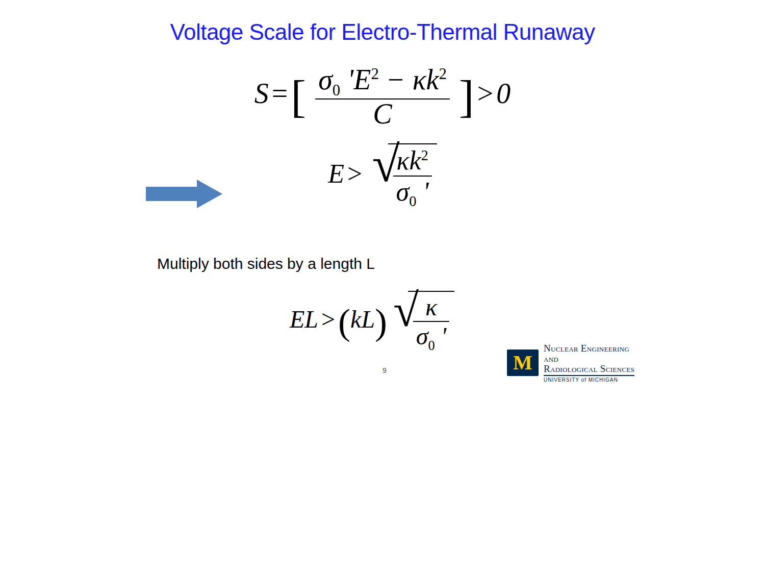Voltage Scale for Electro-Thermal Runaway
S=[ σ0 'E2 − κk2 C ]>0
E> κk2 σ0 '
Multiply both sides by a length L
EL>(kL) κ σ0 '
9
M
Nuclear Engineering and Radiological Sciences UNIVERSITY of MICHIGAN